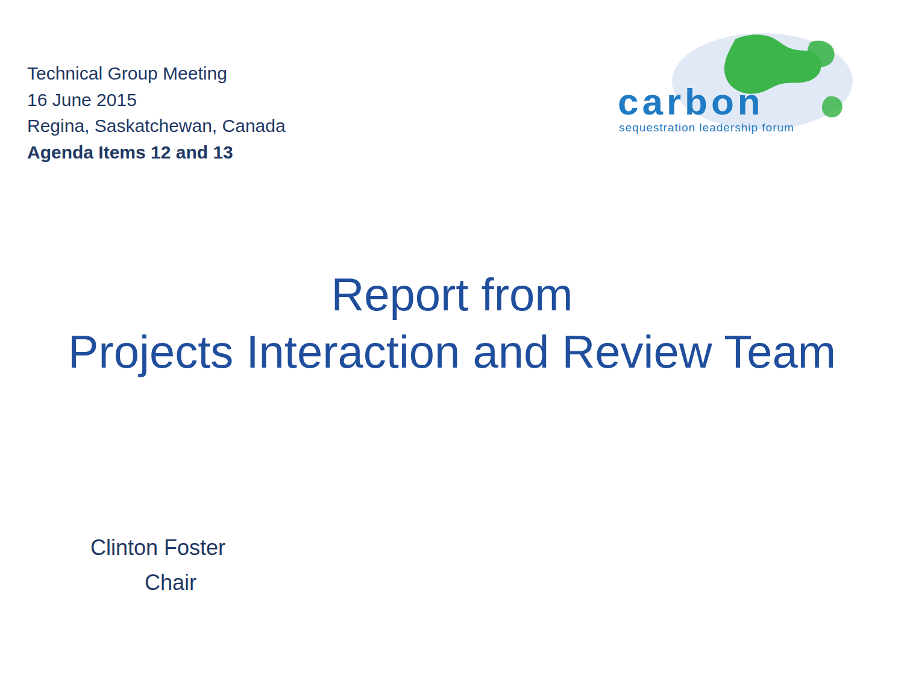Technical Group Meeting
16 June 2015
Regina, Saskatchewan, Canada
Agenda Items 12 and 13
carbon sequestration leadership forum
Report from
Projects Interaction and Review Team
Clinton Foster Chair